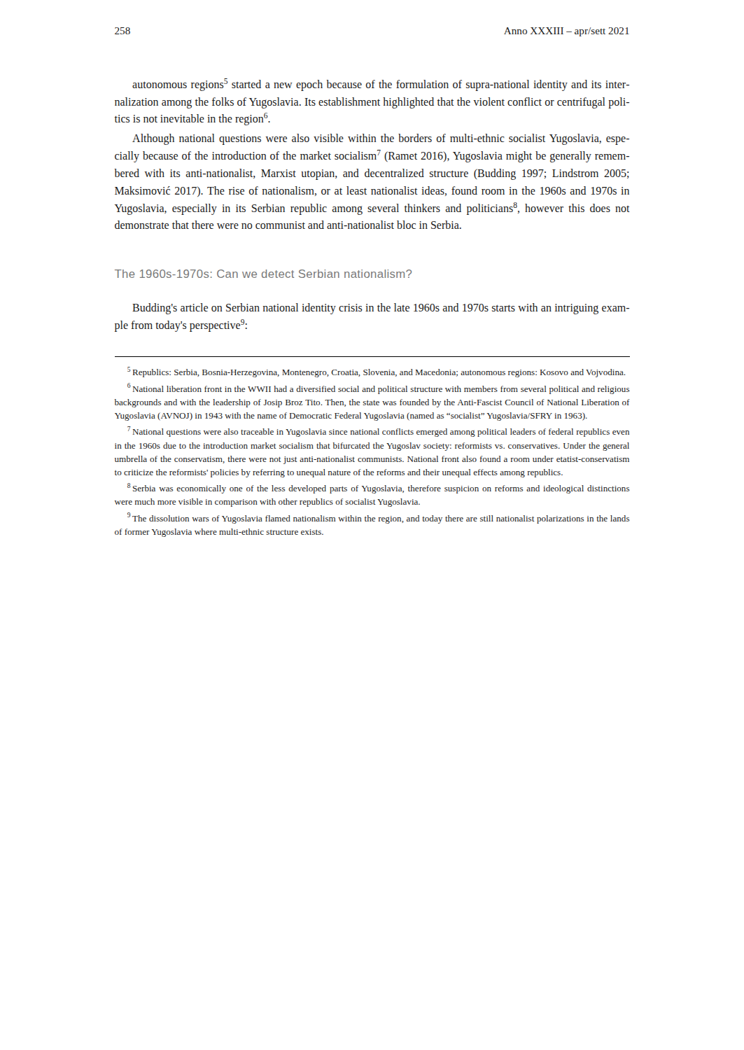258 Anno XXXIII – apr/sett 2021
autonomous regions5 started a new epoch because of the formulation of supra-national identity and its internalization among the folks of Yugoslavia. Its establishment highlighted that the violent conflict or centrifugal politics is not inevitable in the region6.
Although national questions were also visible within the borders of multi-ethnic socialist Yugoslavia, especially because of the introduction of the market socialism7 (Ramet 2016), Yugoslavia might be generally remembered with its anti-nationalist, Marxist utopian, and decentralized structure (Budding 1997; Lindstrom 2005; Maksimović 2017). The rise of nationalism, or at least nationalist ideas, found room in the 1960s and 1970s in Yugoslavia, especially in its Serbian republic among several thinkers and politicians8, however this does not demonstrate that there were no communist and anti-nationalist bloc in Serbia.
The 1960s-1970s: Can we detect Serbian nationalism?
Budding's article on Serbian national identity crisis in the late 1960s and 1970s starts with an intriguing example from today's perspective9:
5Republics: Serbia, Bosnia-Herzegovina, Montenegro, Croatia, Slovenia, and Macedonia; autonomous regions: Kosovo and Vojvodina.
6National liberation front in the WWII had a diversified social and political structure with members from several political and religious backgrounds and with the leadership of Josip Broz Tito. Then, the state was founded by the Anti-Fascist Council of National Liberation of Yugoslavia (AVNOJ) in 1943 with the name of Democratic Federal Yugoslavia (named as “socialist” Yugoslavia/SFRY in 1963).
7National questions were also traceable in Yugoslavia since national conflicts emerged among political leaders of federal republics even in the 1960s due to the introduction market socialism that bifurcated the Yugoslav society: reformists vs. conservatives. Under the general umbrella of the conservatism, there were not just anti-nationalist communists. National front also found a room under etatist-conservatism to criticize the reformists' policies by referring to unequal nature of the reforms and their unequal effects among republics.
8Serbia was economically one of the less developed parts of Yugoslavia, therefore suspicion on reforms and ideological distinctions were much more visible in comparison with other republics of socialist Yugoslavia.
9The dissolution wars of Yugoslavia flamed nationalism within the region, and today there are still nationalist polarizations in the lands of former Yugoslavia where multi-ethnic structure exists.